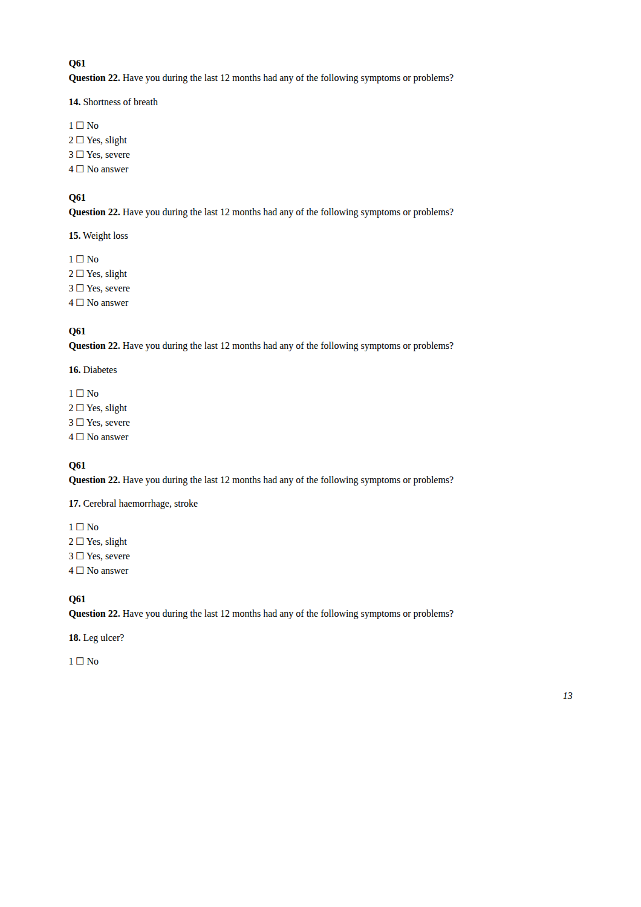Q61
Question 22. Have you during the last 12 months had any of the following symptoms or problems?
14. Shortness of breath
1 ☐ No
2 ☐ Yes, slight
3 ☐ Yes, severe
4 ☐ No answer
Q61
Question 22. Have you during the last 12 months had any of the following symptoms or problems?
15. Weight loss
1 ☐ No
2 ☐ Yes, slight
3 ☐ Yes, severe
4 ☐ No answer
Q61
Question 22. Have you during the last 12 months had any of the following symptoms or problems?
16. Diabetes
1 ☐ No
2 ☐ Yes, slight
3 ☐ Yes, severe
4 ☐ No answer
Q61
Question 22. Have you during the last 12 months had any of the following symptoms or problems?
17. Cerebral haemorrhage, stroke
1 ☐ No
2 ☐ Yes, slight
3 ☐ Yes, severe
4 ☐ No answer
Q61
Question 22. Have you during the last 12 months had any of the following symptoms or problems?
18. Leg ulcer?
1 ☐ No
13